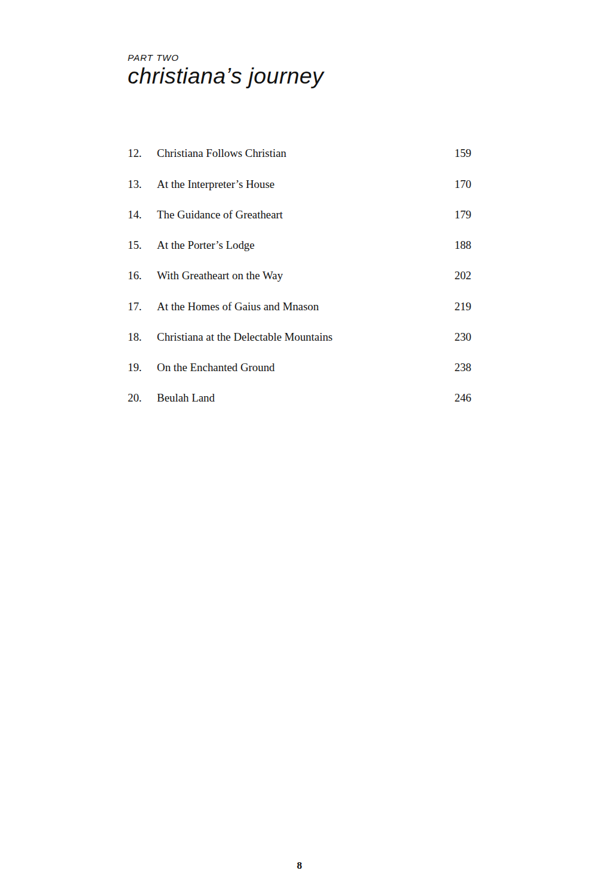PART TWO
christiana’s journey
12. Christiana Follows Christian 159
13. At the Interpreter’s House 170
14. The Guidance of Greatheart 179
15. At the Porter’s Lodge 188
16. With Greatheart on the Way 202
17. At the Homes of Gaius and Mnason 219
18. Christiana at the Delectable Mountains 230
19. On the Enchanted Ground 238
20. Beulah Land 246
8